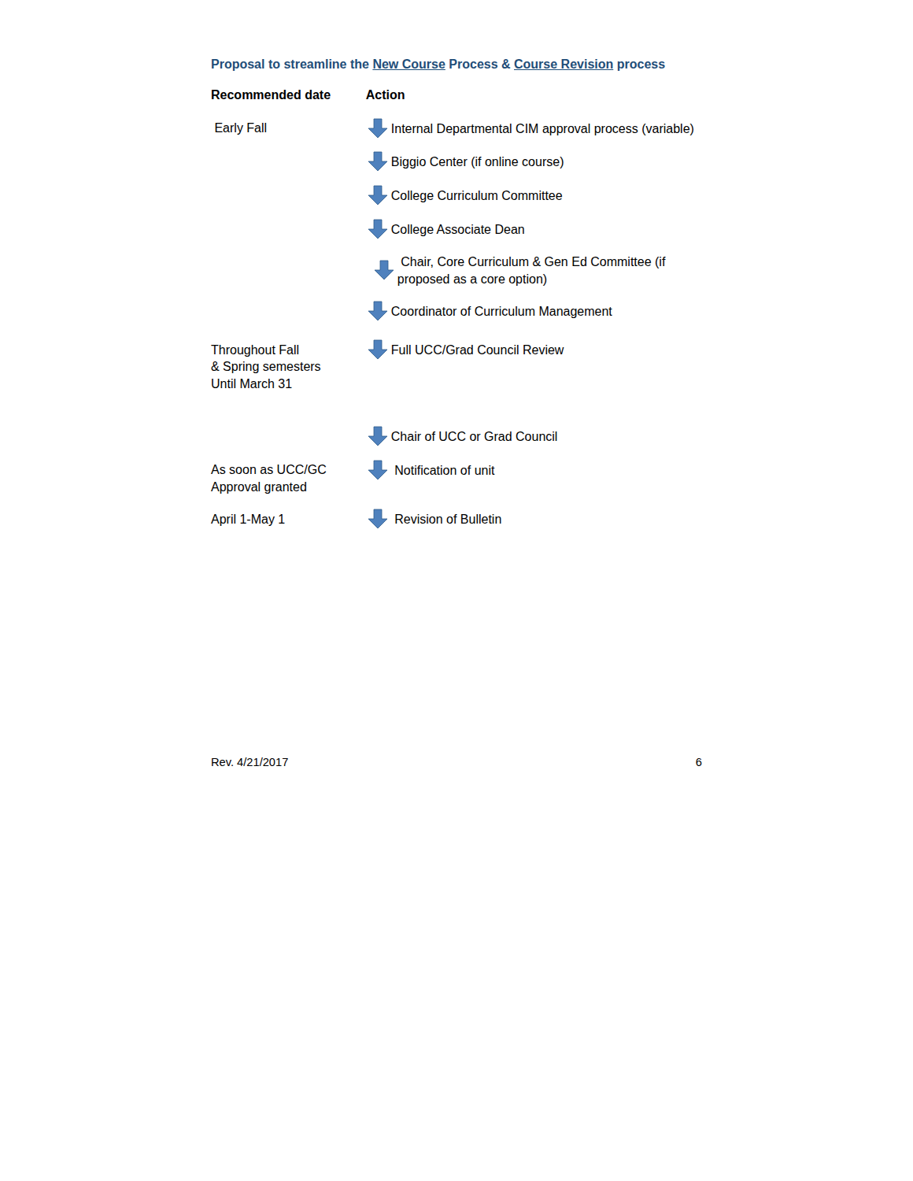Proposal to streamline the New Course Process & Course Revision process
Recommended date
Action
Early Fall
Internal Departmental CIM approval process (variable)
Biggio Center (if online course)
College Curriculum Committee
College Associate Dean
Chair, Core Curriculum & Gen Ed Committee (if proposed as a core option)
Coordinator of Curriculum Management
Throughout Fall
& Spring semesters
Until March 31
Full UCC/Grad Council Review
Chair of UCC or Grad Council
As soon as UCC/GC
Approval granted
Notification of unit
April 1-May 1
Revision of Bulletin
Rev. 4/21/2017 6